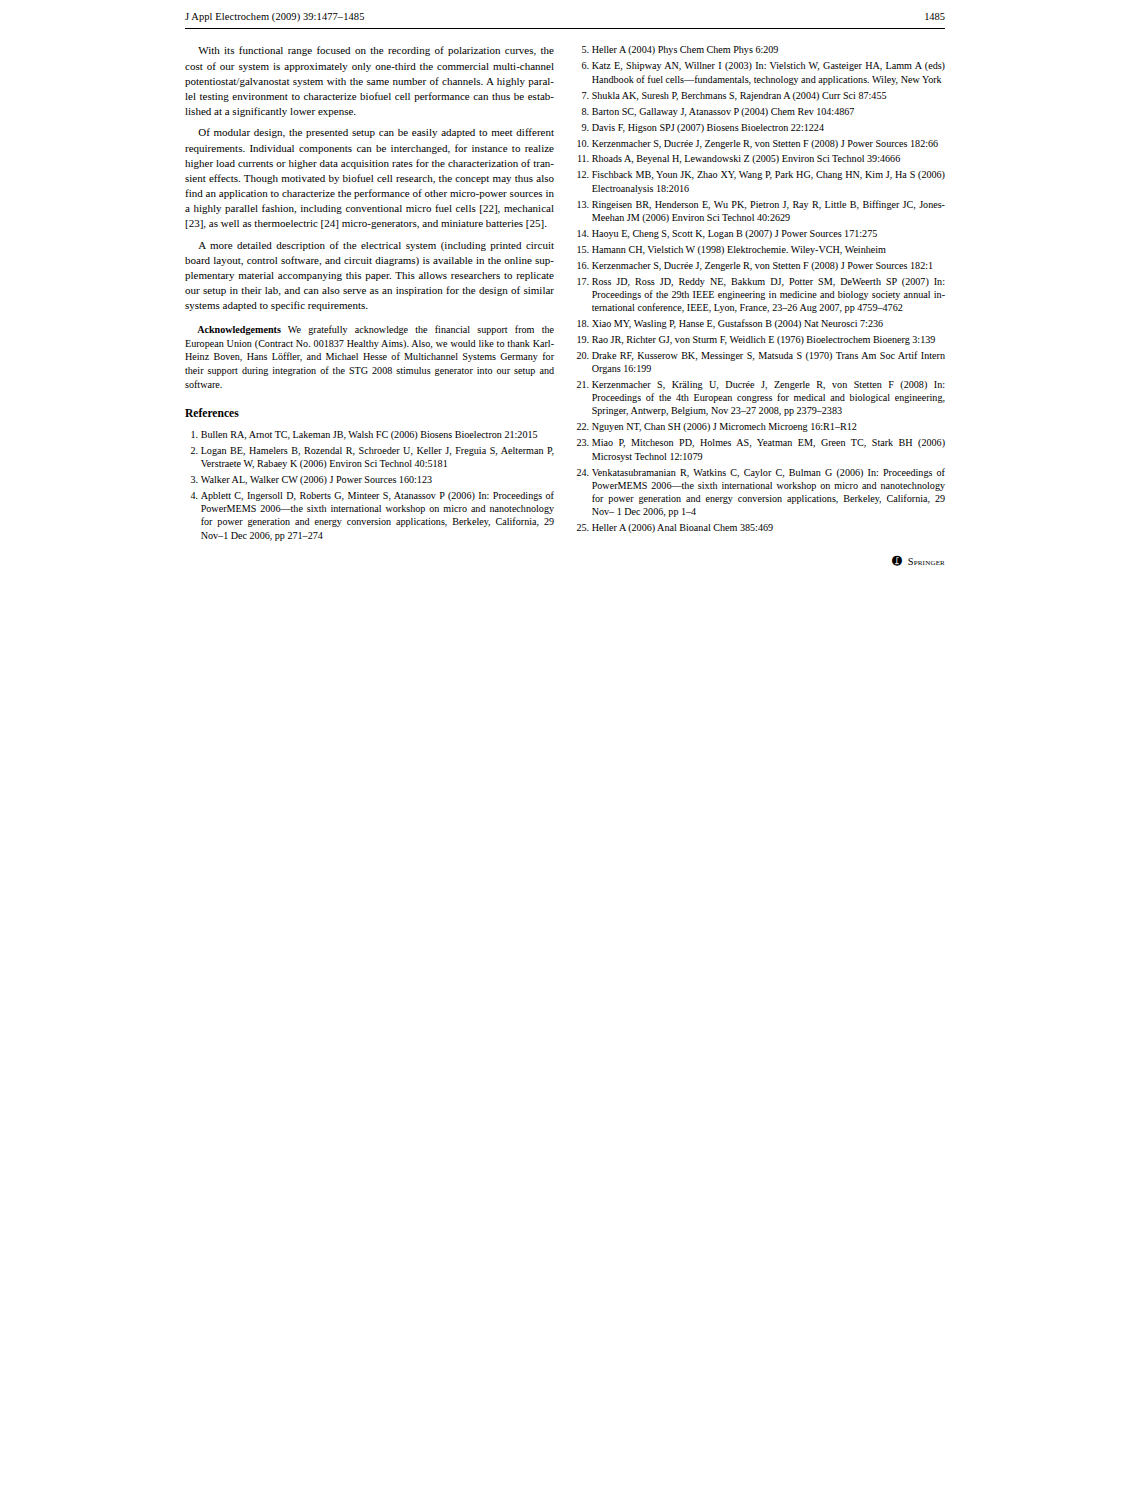J Appl Electrochem (2009) 39:1477–1485 1485
With its functional range focused on the recording of polarization curves, the cost of our system is approximately only one-third the commercial multi-channel potentiostat/galvanostat system with the same number of channels. A highly parallel testing environment to characterize biofuel cell performance can thus be established at a significantly lower expense.
Of modular design, the presented setup can be easily adapted to meet different requirements. Individual components can be interchanged, for instance to realize higher load currents or higher data acquisition rates for the characterization of transient effects. Though motivated by biofuel cell research, the concept may thus also find an application to characterize the performance of other micro-power sources in a highly parallel fashion, including conventional micro fuel cells [22], mechanical [23], as well as thermoelectric [24] micro-generators, and miniature batteries [25].
A more detailed description of the electrical system (including printed circuit board layout, control software, and circuit diagrams) is available in the online supplementary material accompanying this paper. This allows researchers to replicate our setup in their lab, and can also serve as an inspiration for the design of similar systems adapted to specific requirements.
Acknowledgements We gratefully acknowledge the financial support from the European Union (Contract No. 001837 Healthy Aims). Also, we would like to thank Karl-Heinz Boven, Hans Löffler, and Michael Hesse of Multichannel Systems Germany for their support during integration of the STG 2008 stimulus generator into our setup and software.
References
Bullen RA, Arnot TC, Lakeman JB, Walsh FC (2006) Biosens Bioelectron 21:2015
Logan BE, Hamelers B, Rozendal R, Schroeder U, Keller J, Freguia S, Aelterman P, Verstraete W, Rabaey K (2006) Environ Sci Technol 40:5181
Walker AL, Walker CW (2006) J Power Sources 160:123
Apblett C, Ingersoll D, Roberts G, Minteer S, Atanassov P (2006) In: Proceedings of PowerMEMS 2006—the sixth international workshop on micro and nanotechnology for power generation and energy conversion applications, Berkeley, California, 29 Nov–1 Dec 2006, pp 271–274
Heller A (2004) Phys Chem Chem Phys 6:209
Katz E, Shipway AN, Willner I (2003) In: Vielstich W, Gasteiger HA, Lamm A (eds) Handbook of fuel cells—fundamentals, technology and applications. Wiley, New York
Shukla AK, Suresh P, Berchmans S, Rajendran A (2004) Curr Sci 87:455
Barton SC, Gallaway J, Atanassov P (2004) Chem Rev 104:4867
Davis F, Higson SPJ (2007) Biosens Bioelectron 22:1224
Kerzenmacher S, Ducrée J, Zengerle R, von Stetten F (2008) J Power Sources 182:66
Rhoads A, Beyenal H, Lewandowski Z (2005) Environ Sci Technol 39:4666
Fischback MB, Youn JK, Zhao XY, Wang P, Park HG, Chang HN, Kim J, Ha S (2006) Electroanalysis 18:2016
Ringeisen BR, Henderson E, Wu PK, Pietron J, Ray R, Little B, Biffinger JC, Jones-Meehan JM (2006) Environ Sci Technol 40:2629
Haoyu E, Cheng S, Scott K, Logan B (2007) J Power Sources 171:275
Hamann CH, Vielstich W (1998) Elektrochemie. Wiley-VCH, Weinheim
Kerzenmacher S, Ducrée J, Zengerle R, von Stetten F (2008) J Power Sources 182:1
Ross JD, Ross JD, Reddy NE, Bakkum DJ, Potter SM, DeWeerth SP (2007) In: Proceedings of the 29th IEEE engineering in medicine and biology society annual international conference, IEEE, Lyon, France, 23–26 Aug 2007, pp 4759–4762
Xiao MY, Wasling P, Hanse E, Gustafsson B (2004) Nat Neurosci 7:236
Rao JR, Richter GJ, von Sturm F, Weidlich E (1976) Bioelectrochem Bioenerg 3:139
Drake RF, Kusserow BK, Messinger S, Matsuda S (1970) Trans Am Soc Artif Intern Organs 16:199
Kerzenmacher S, Kräling U, Ducrée J, Zengerle R, von Stetten F (2008) In: Proceedings of the 4th European congress for medical and biological engineering, Springer, Antwerp, Belgium, Nov 23–27 2008, pp 2379–2383
Nguyen NT, Chan SH (2006) J Micromech Microeng 16:R1–R12
Miao P, Mitcheson PD, Holmes AS, Yeatman EM, Green TC, Stark BH (2006) Microsyst Technol 12:1079
Venkatasubramanian R, Watkins C, Caylor C, Bulman G (2006) In: Proceedings of PowerMEMS 2006—the sixth international workshop on micro and nanotechnology for power generation and energy conversion applications, Berkeley, California, 29 Nov– 1 Dec 2006, pp 1–4
Heller A (2006) Anal Bioanal Chem 385:469
➊ Springer